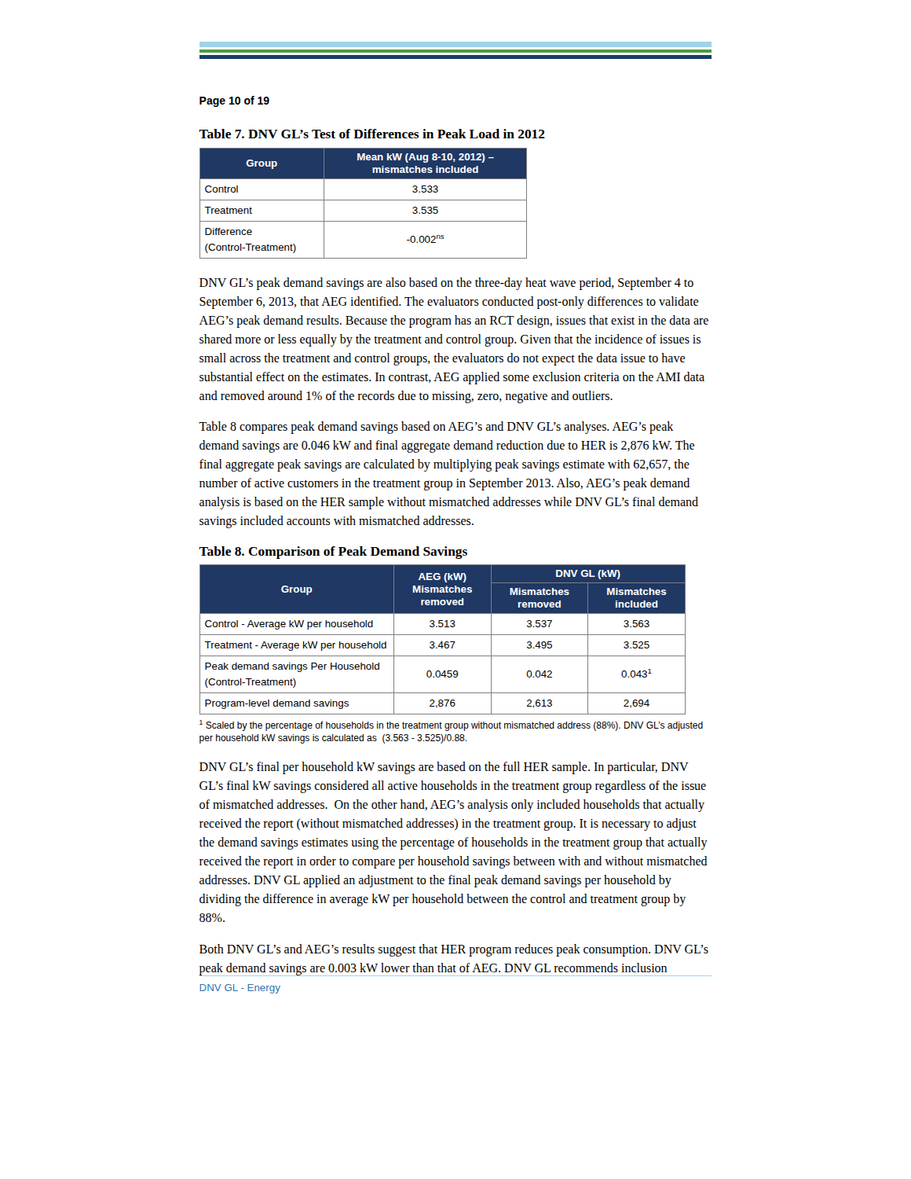Page 10 of 19
Table 7. DNV GL’s Test of Differences in Peak Load in 2012
| Group | Mean kW (Aug 8-10, 2012) – mismatches included |
| --- | --- |
| Control | 3.533 |
| Treatment | 3.535 |
| Difference (Control-Treatment) | -0.002 ns |
DNV GL’s peak demand savings are also based on the three-day heat wave period, September 4 to September 6, 2013, that AEG identified. The evaluators conducted post-only differences to validate AEG’s peak demand results. Because the program has an RCT design, issues that exist in the data are shared more or less equally by the treatment and control group. Given that the incidence of issues is small across the treatment and control groups, the evaluators do not expect the data issue to have substantial effect on the estimates. In contrast, AEG applied some exclusion criteria on the AMI data and removed around 1% of the records due to missing, zero, negative and outliers.
Table 8 compares peak demand savings based on AEG’s and DNV GL’s analyses. AEG’s peak demand savings are 0.046 kW and final aggregate demand reduction due to HER is 2,876 kW. The final aggregate peak savings are calculated by multiplying peak savings estimate with 62,657, the number of active customers in the treatment group in September 2013. Also, AEG’s peak demand analysis is based on the HER sample without mismatched addresses while DNV GL’s final demand savings included accounts with mismatched addresses.
Table 8. Comparison of Peak Demand Savings
| Group | AEG (kW) Mismatches removed | DNV GL (kW) |
| --- | --- | --- |
| Mismatches removed | Mismatches included |
| Control - Average kW per household | 3.513 | 3.537 | 3.563 |
| Treatment - Average kW per household | 3.467 | 3.495 | 3.525 |
| Peak demand savings Per Household (Control-Treatment) | 0.0459 | 0.042 | 0.043 1 |
| Program-level demand savings | 2,876 | 2,613 | 2,694 |
1 Scaled by the percentage of households in the treatment group without mismatched address (88%). DNV GL’s adjusted per household kW savings is calculated as (3.563 - 3.525)/0.88.
DNV GL’s final per household kW savings are based on the full HER sample. In particular, DNV GL’s final kW savings considered all active households in the treatment group regardless of the issue of mismatched addresses. On the other hand, AEG’s analysis only included households that actually received the report (without mismatched addresses) in the treatment group. It is necessary to adjust the demand savings estimates using the percentage of households in the treatment group that actually received the report in order to compare per household savings between with and without mismatched addresses. DNV GL applied an adjustment to the final peak demand savings per household by dividing the difference in average kW per household between the control and treatment group by 88%.
Both DNV GL’s and AEG’s results suggest that HER program reduces peak consumption. DNV GL’s peak demand savings are 0.003 kW lower than that of AEG. DNV GL recommends inclusion
DNV GL - Energy